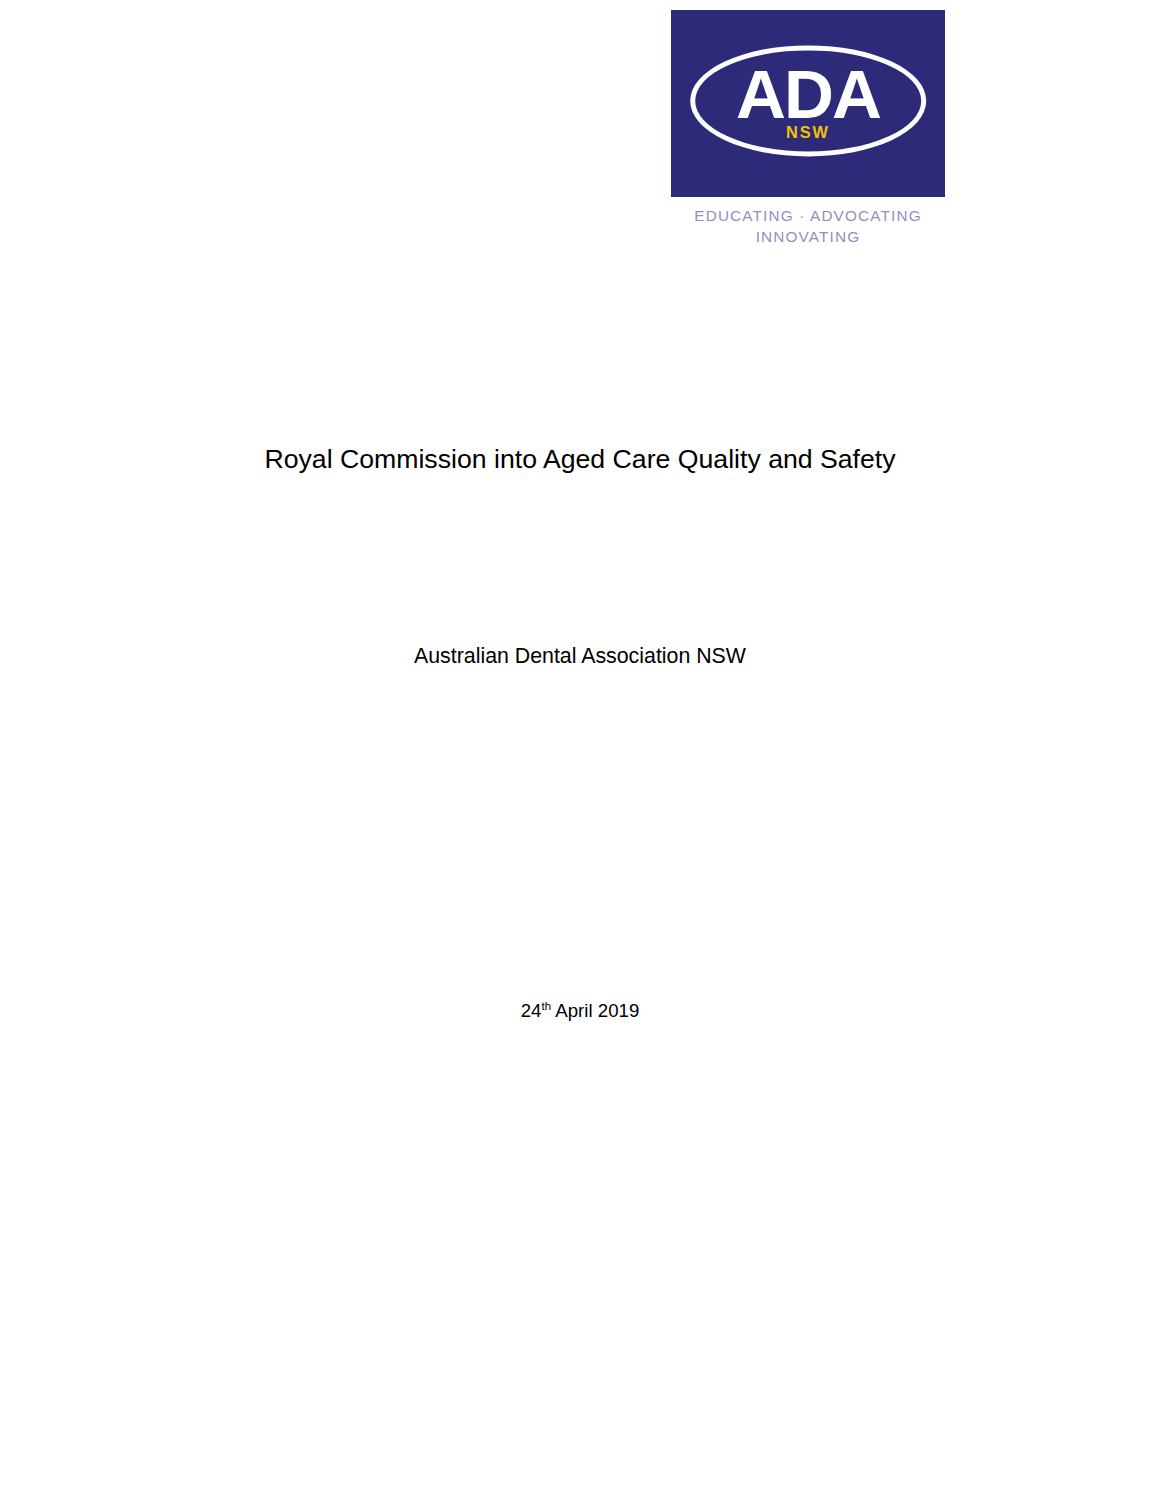ADA
NSW
Educating · Advocating
Innovating
Royal Commission into Aged Care Quality and Safety
Australian Dental Association NSW
24th April 2019